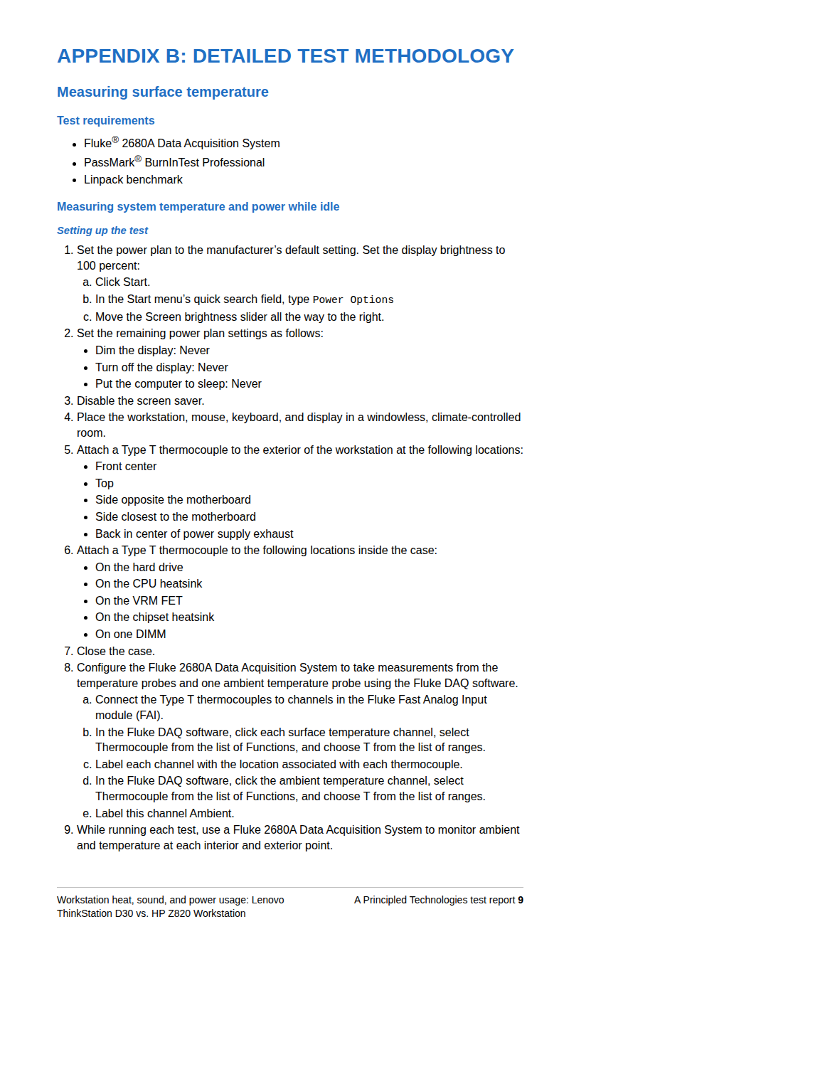APPENDIX B: DETAILED TEST METHODOLOGY
Measuring surface temperature
Test requirements
Fluke® 2680A Data Acquisition System
PassMark® BurnInTest Professional
Linpack benchmark
Measuring system temperature and power while idle
Setting up the test
Set the power plan to the manufacturer’s default setting. Set the display brightness to 100 percent:
Click Start.
In the Start menu’s quick search field, type Power Options
Move the Screen brightness slider all the way to the right.
Set the remaining power plan settings as follows:
Dim the display: Never
Turn off the display: Never
Put the computer to sleep: Never
Disable the screen saver.
Place the workstation, mouse, keyboard, and display in a windowless, climate-controlled room.
Attach a Type T thermocouple to the exterior of the workstation at the following locations:
Front center
Top
Side opposite the motherboard
Side closest to the motherboard
Back in center of power supply exhaust
Attach a Type T thermocouple to the following locations inside the case:
On the hard drive
On the CPU heatsink
On the VRM FET
On the chipset heatsink
On one DIMM
Close the case.
Configure the Fluke 2680A Data Acquisition System to take measurements from the temperature probes and one ambient temperature probe using the Fluke DAQ software.
Connect the Type T thermocouples to channels in the Fluke Fast Analog Input module (FAI).
In the Fluke DAQ software, click each surface temperature channel, select Thermocouple from the list of Functions, and choose T from the list of ranges.
Label each channel with the location associated with each thermocouple.
In the Fluke DAQ software, click the ambient temperature channel, select Thermocouple from the list of Functions, and choose T from the list of ranges.
Label this channel Ambient.
While running each test, use a Fluke 2680A Data Acquisition System to monitor ambient and temperature at each interior and exterior point.
Workstation heat, sound, and power usage: Lenovo ThinkStation D30 vs. HP Z820 Workstation
A Principled Technologies test report 9